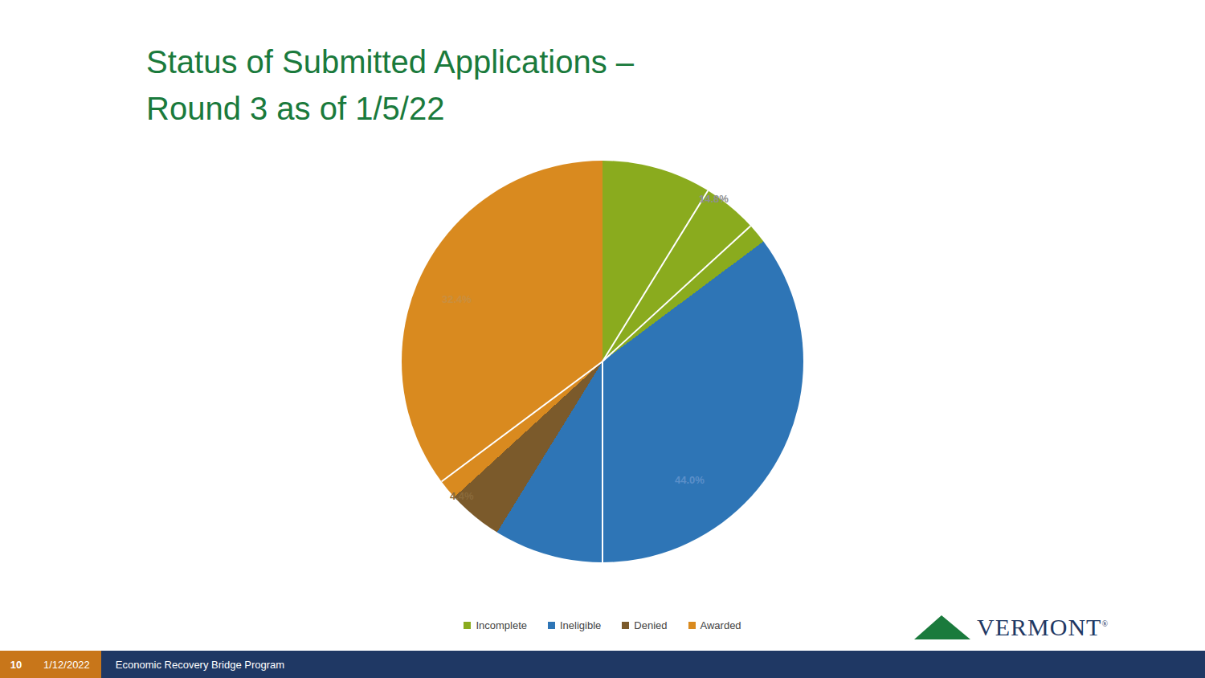Status of Submitted Applications –
Round 3 as of 1/5/22
14.8%
44.0%
4.4%
32.4%
Incomplete Ineligible Denied Awarded
VERMONT®
10
1/12/2022
Economic Recovery Bridge Program